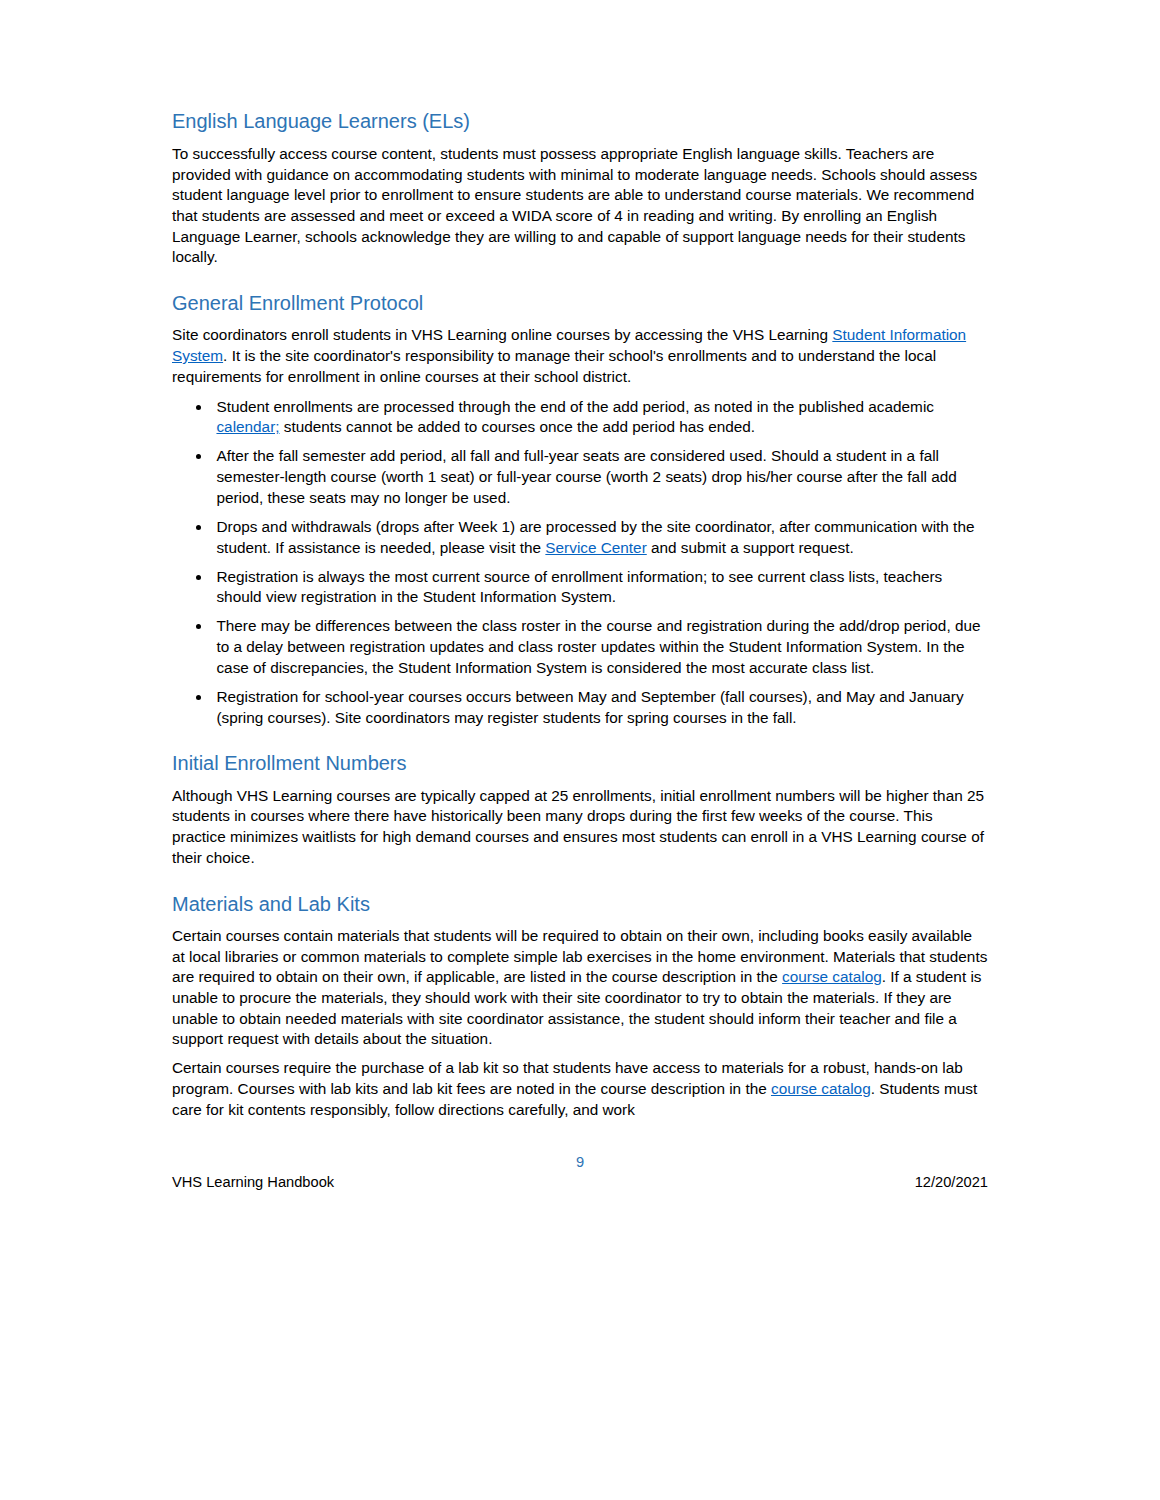English Language Learners (ELs)
To successfully access course content, students must possess appropriate English language skills. Teachers are provided with guidance on accommodating students with minimal to moderate language needs. Schools should assess student language level prior to enrollment to ensure students are able to understand course materials. We recommend that students are assessed and meet or exceed a WIDA score of 4 in reading and writing. By enrolling an English Language Learner, schools acknowledge they are willing to and capable of support language needs for their students locally.
General Enrollment Protocol
Site coordinators enroll students in VHS Learning online courses by accessing the VHS Learning Student Information System. It is the site coordinator's responsibility to manage their school's enrollments and to understand the local requirements for enrollment in online courses at their school district.
Student enrollments are processed through the end of the add period, as noted in the published academic calendar; students cannot be added to courses once the add period has ended.
After the fall semester add period, all fall and full-year seats are considered used. Should a student in a fall semester-length course (worth 1 seat) or full-year course (worth 2 seats) drop his/her course after the fall add period, these seats may no longer be used.
Drops and withdrawals (drops after Week 1) are processed by the site coordinator, after communication with the student. If assistance is needed, please visit the Service Center and submit a support request.
Registration is always the most current source of enrollment information; to see current class lists, teachers should view registration in the Student Information System.
There may be differences between the class roster in the course and registration during the add/drop period, due to a delay between registration updates and class roster updates within the Student Information System. In the case of discrepancies, the Student Information System is considered the most accurate class list.
Registration for school-year courses occurs between May and September (fall courses), and May and January (spring courses). Site coordinators may register students for spring courses in the fall.
Initial Enrollment Numbers
Although VHS Learning courses are typically capped at 25 enrollments, initial enrollment numbers will be higher than 25 students in courses where there have historically been many drops during the first few weeks of the course. This practice minimizes waitlists for high demand courses and ensures most students can enroll in a VHS Learning course of their choice.
Materials and Lab Kits
Certain courses contain materials that students will be required to obtain on their own, including books easily available at local libraries or common materials to complete simple lab exercises in the home environment. Materials that students are required to obtain on their own, if applicable, are listed in the course description in the course catalog. If a student is unable to procure the materials, they should work with their site coordinator to try to obtain the materials. If they are unable to obtain needed materials with site coordinator assistance, the student should inform their teacher and file a support request with details about the situation.
Certain courses require the purchase of a lab kit so that students have access to materials for a robust, hands-on lab program. Courses with lab kits and lab kit fees are noted in the course description in the course catalog. Students must care for kit contents responsibly, follow directions carefully, and work
9
VHS Learning Handbook 12/20/2021